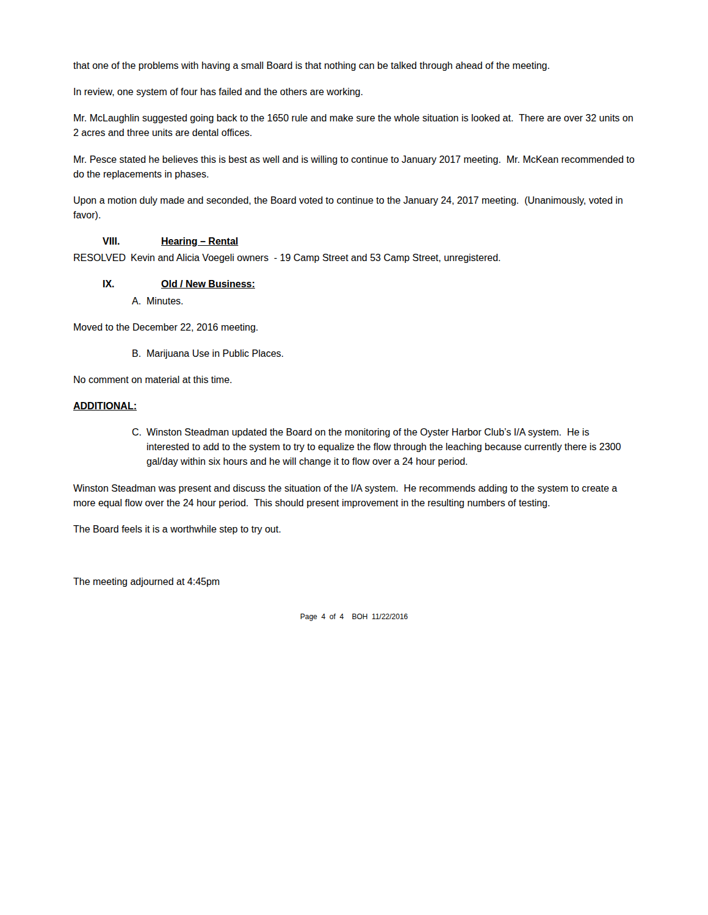that one of the problems with having a small Board is that nothing can be talked through ahead of the meeting.
In review, one system of four has failed and the others are working.
Mr. McLaughlin suggested going back to the 1650 rule and make sure the whole situation is looked at. There are over 32 units on 2 acres and three units are dental offices.
Mr. Pesce stated he believes this is best as well and is willing to continue to January 2017 meeting. Mr. McKean recommended to do the replacements in phases.
Upon a motion duly made and seconded, the Board voted to continue to the January 24, 2017 meeting. (Unanimously, voted in favor).
VIII. Hearing – Rental
RESOLVED
Kevin and Alicia Voegeli owners - 19 Camp Street and 53 Camp Street, unregistered.
IX. Old / New Business:
A. Minutes.
Moved to the December 22, 2016 meeting.
B. Marijuana Use in Public Places.
No comment on material at this time.
ADDITIONAL:
C.
Winston Steadman updated the Board on the monitoring of the Oyster Harbor Club’s I/A system. He is interested to add to the system to try to equalize the flow through the leaching because currently there is 2300 gal/day within six hours and he will change it to flow over a 24 hour period.
Winston Steadman was present and discuss the situation of the I/A system. He recommends adding to the system to create a more equal flow over the 24 hour period. This should present improvement in the resulting numbers of testing.
The Board feels it is a worthwhile step to try out.
The meeting adjourned at 4:45pm
Page 4 of 4 BOH 11/22/2016